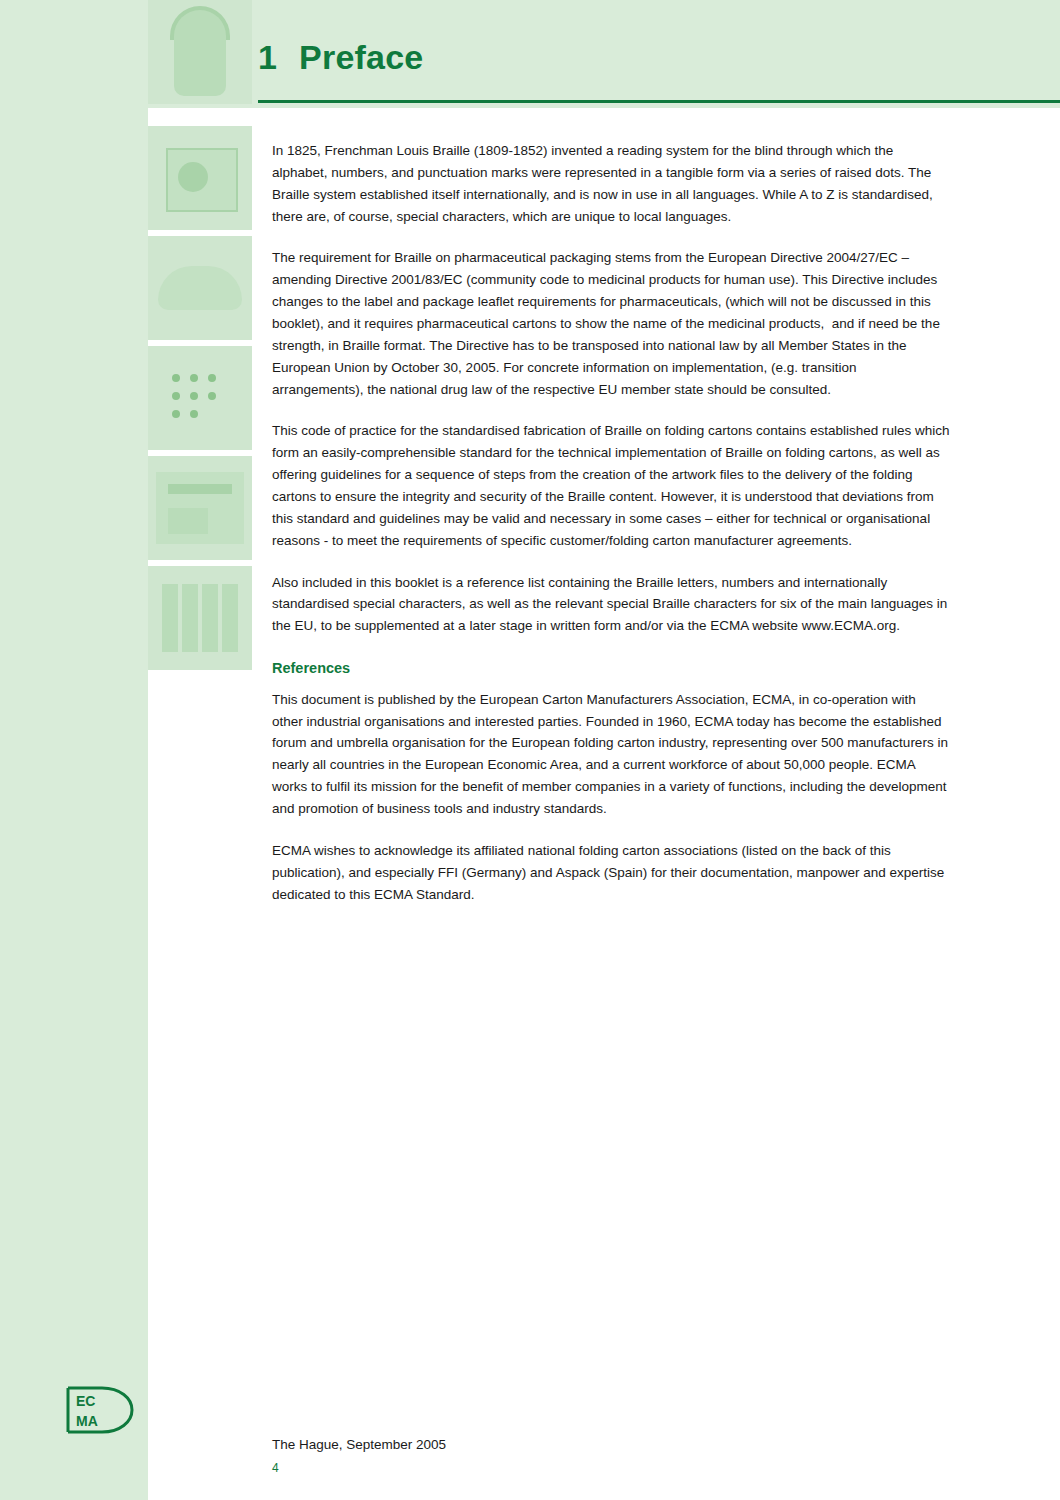1 Preface
In 1825, Frenchman Louis Braille (1809-1852) invented a reading system for the blind through which the alphabet, numbers, and punctuation marks were represented in a tangible form via a series of raised dots. The Braille system established itself internationally, and is now in use in all languages. While A to Z is standardised, there are, of course, special characters, which are unique to local languages.
The requirement for Braille on pharmaceutical packaging stems from the European Directive 2004/27/EC – amending Directive 2001/83/EC (community code to medicinal products for human use). This Directive includes changes to the label and package leaflet requirements for pharmaceuticals, (which will not be discussed in this booklet), and it requires pharmaceutical cartons to show the name of the medicinal products, and if need be the strength, in Braille format. The Directive has to be transposed into national law by all Member States in the European Union by October 30, 2005. For concrete information on implementation, (e.g. transition arrangements), the national drug law of the respective EU member state should be consulted.
This code of practice for the standardised fabrication of Braille on folding cartons contains established rules which form an easily-comprehensible standard for the technical implementation of Braille on folding cartons, as well as offering guidelines for a sequence of steps from the creation of the artwork files to the delivery of the folding cartons to ensure the integrity and security of the Braille content. However, it is understood that deviations from this standard and guidelines may be valid and necessary in some cases – either for technical or organisational reasons - to meet the requirements of specific customer/folding carton manufacturer agreements.
Also included in this booklet is a reference list containing the Braille letters, numbers and internationally standardised special characters, as well as the relevant special Braille characters for six of the main languages in the EU, to be supplemented at a later stage in written form and/or via the ECMA website www.ECMA.org.
References
This document is published by the European Carton Manufacturers Association, ECMA, in co-operation with other industrial organisations and interested parties. Founded in 1960, ECMA today has become the established forum and umbrella organisation for the European folding carton industry, representing over 500 manufacturers in nearly all countries in the European Economic Area, and a current workforce of about 50,000 people. ECMA works to fulfil its mission for the benefit of member companies in a variety of functions, including the development and promotion of business tools and industry standards.
ECMA wishes to acknowledge its affiliated national folding carton associations (listed on the back of this publication), and especially FFI (Germany) and Aspack (Spain) for their documentation, manpower and expertise dedicated to this ECMA Standard.
EC MA
The Hague, September 2005
4